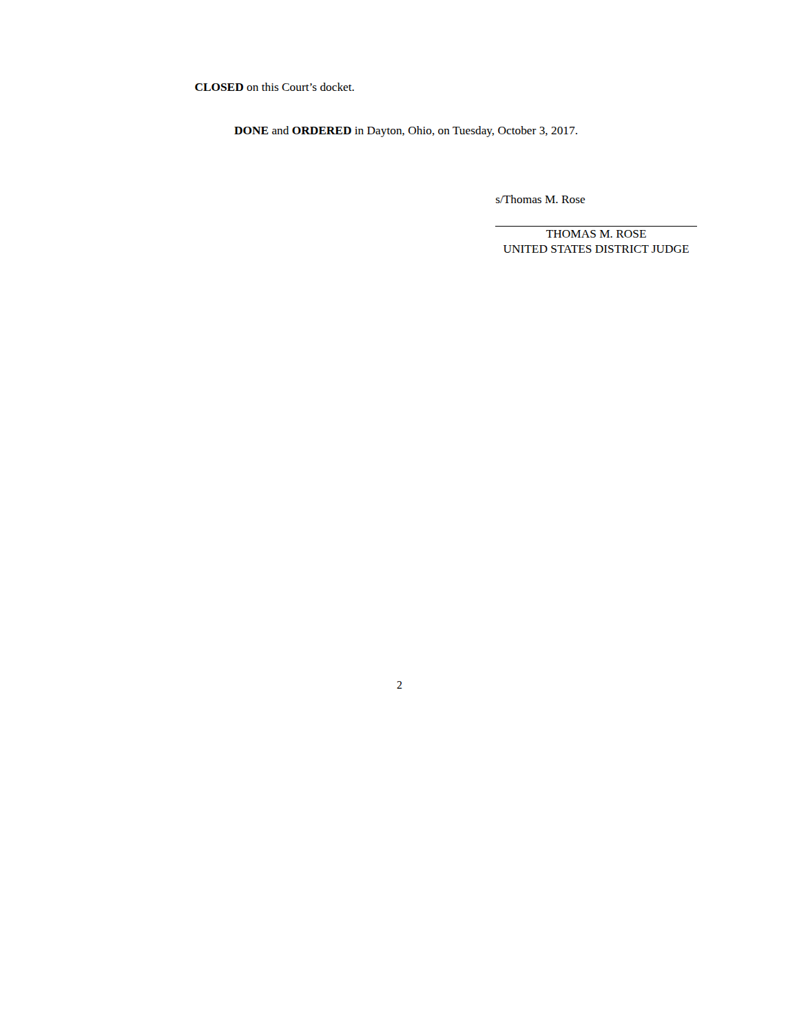CLOSED on this Court’s docket.
DONE and ORDERED in Dayton, Ohio, on Tuesday, October 3, 2017.
s/Thomas M. Rose
THOMAS M. ROSE
UNITED STATES DISTRICT JUDGE
2